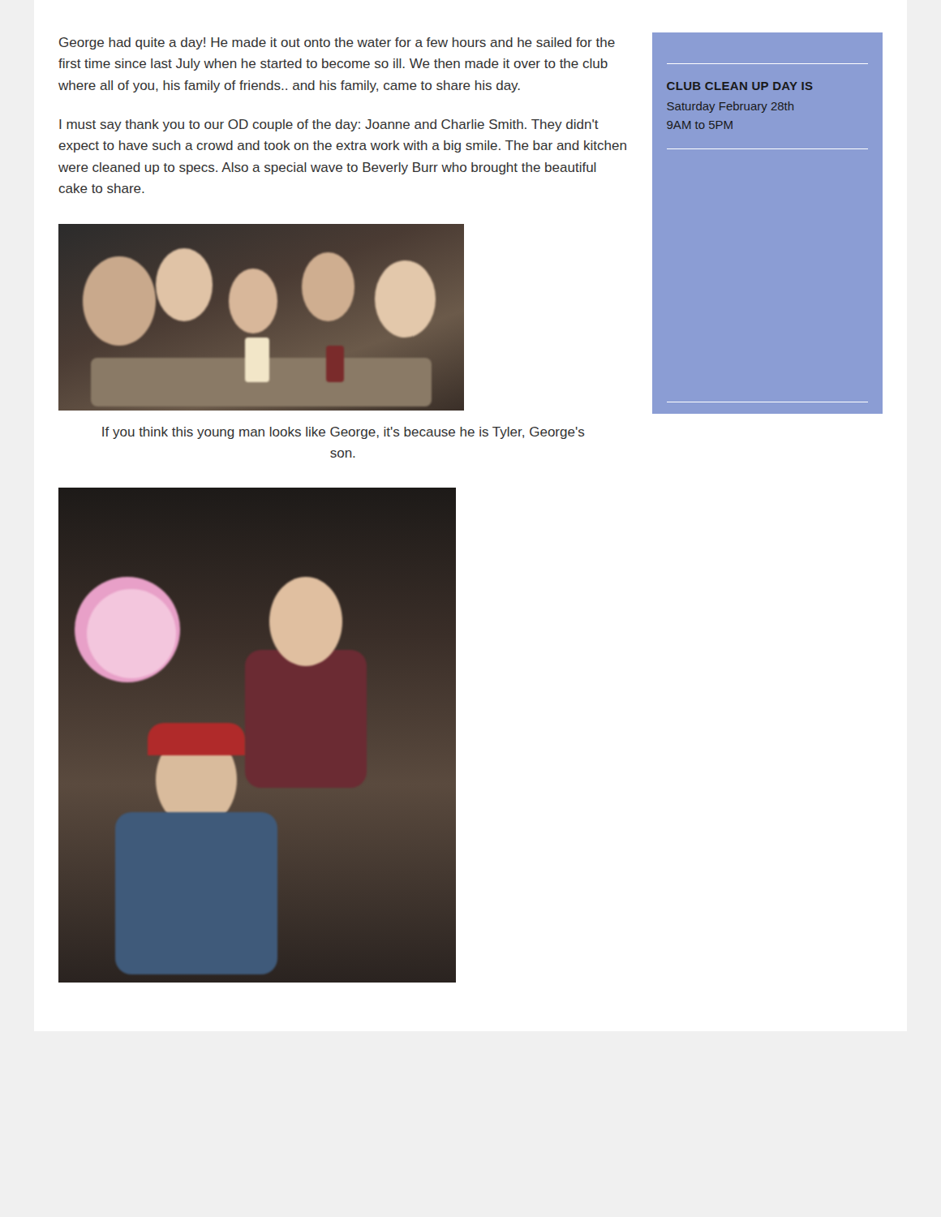George had quite a day! He made it out onto the water for a few hours and he sailed for the first time since last July when he started to become so ill. We then made it over to the club where all of you, his family of friends.. and his family, came to share his day.
I must say thank you to our OD couple of the day: Joanne and Charlie Smith. They didn't expect to have such a crowd and took on the extra work with a big smile. The bar and kitchen were cleaned up to specs. Also a special wave to Beverly Burr who brought the beautiful cake to share.
If you think this young man looks like George, it's because he is Tyler, George's son.
CLUB CLEAN UP DAY IS
Saturday February 28th
9AM to 5PM